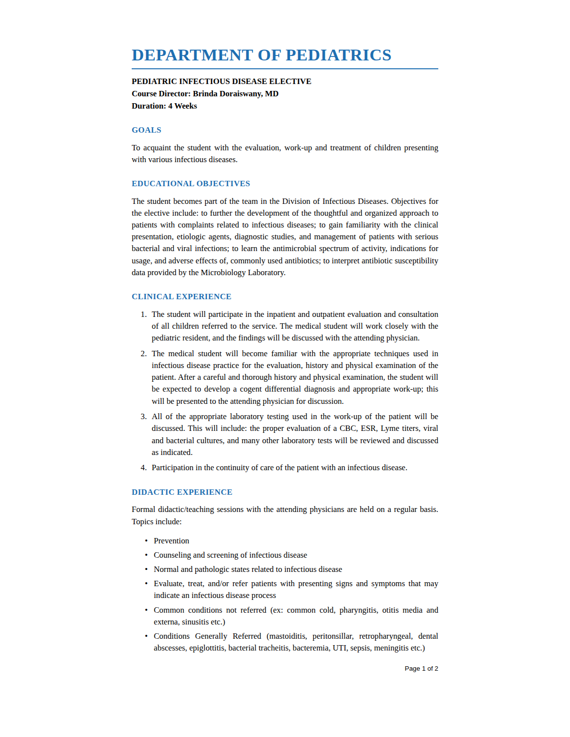Department of Pediatrics
PEDIATRIC INFECTIOUS DISEASE ELECTIVE
Course Director: Brinda Doraiswany, MD
Duration: 4 Weeks
Goals
To acquaint the student with the evaluation, work-up and treatment of children presenting with various infectious diseases.
Educational Objectives
The student becomes part of the team in the Division of Infectious Diseases. Objectives for the elective include: to further the development of the thoughtful and organized approach to patients with complaints related to infectious diseases; to gain familiarity with the clinical presentation, etiologic agents, diagnostic studies, and management of patients with serious bacterial and viral infections; to learn the antimicrobial spectrum of activity, indications for usage, and adverse effects of, commonly used antibiotics; to interpret antibiotic susceptibility data provided by the Microbiology Laboratory.
Clinical Experience
The student will participate in the inpatient and outpatient evaluation and consultation of all children referred to the service. The medical student will work closely with the pediatric resident, and the findings will be discussed with the attending physician.
The medical student will become familiar with the appropriate techniques used in infectious disease practice for the evaluation, history and physical examination of the patient. After a careful and thorough history and physical examination, the student will be expected to develop a cogent differential diagnosis and appropriate work-up; this will be presented to the attending physician for discussion.
All of the appropriate laboratory testing used in the work-up of the patient will be discussed. This will include: the proper evaluation of a CBC, ESR, Lyme titers, viral and bacterial cultures, and many other laboratory tests will be reviewed and discussed as indicated.
Participation in the continuity of care of the patient with an infectious disease.
Didactic Experience
Formal didactic/teaching sessions with the attending physicians are held on a regular basis. Topics include:
Prevention
Counseling and screening of infectious disease
Normal and pathologic states related to infectious disease
Evaluate, treat, and/or refer patients with presenting signs and symptoms that may indicate an infectious disease process
Common conditions not referred (ex: common cold, pharyngitis, otitis media and externa, sinusitis etc.)
Conditions Generally Referred (mastoiditis, peritonsillar, retropharyngeal, dental abscesses, epiglottitis, bacterial tracheitis, bacteremia, UTI, sepsis, meningitis etc.)
Page 1 of 2